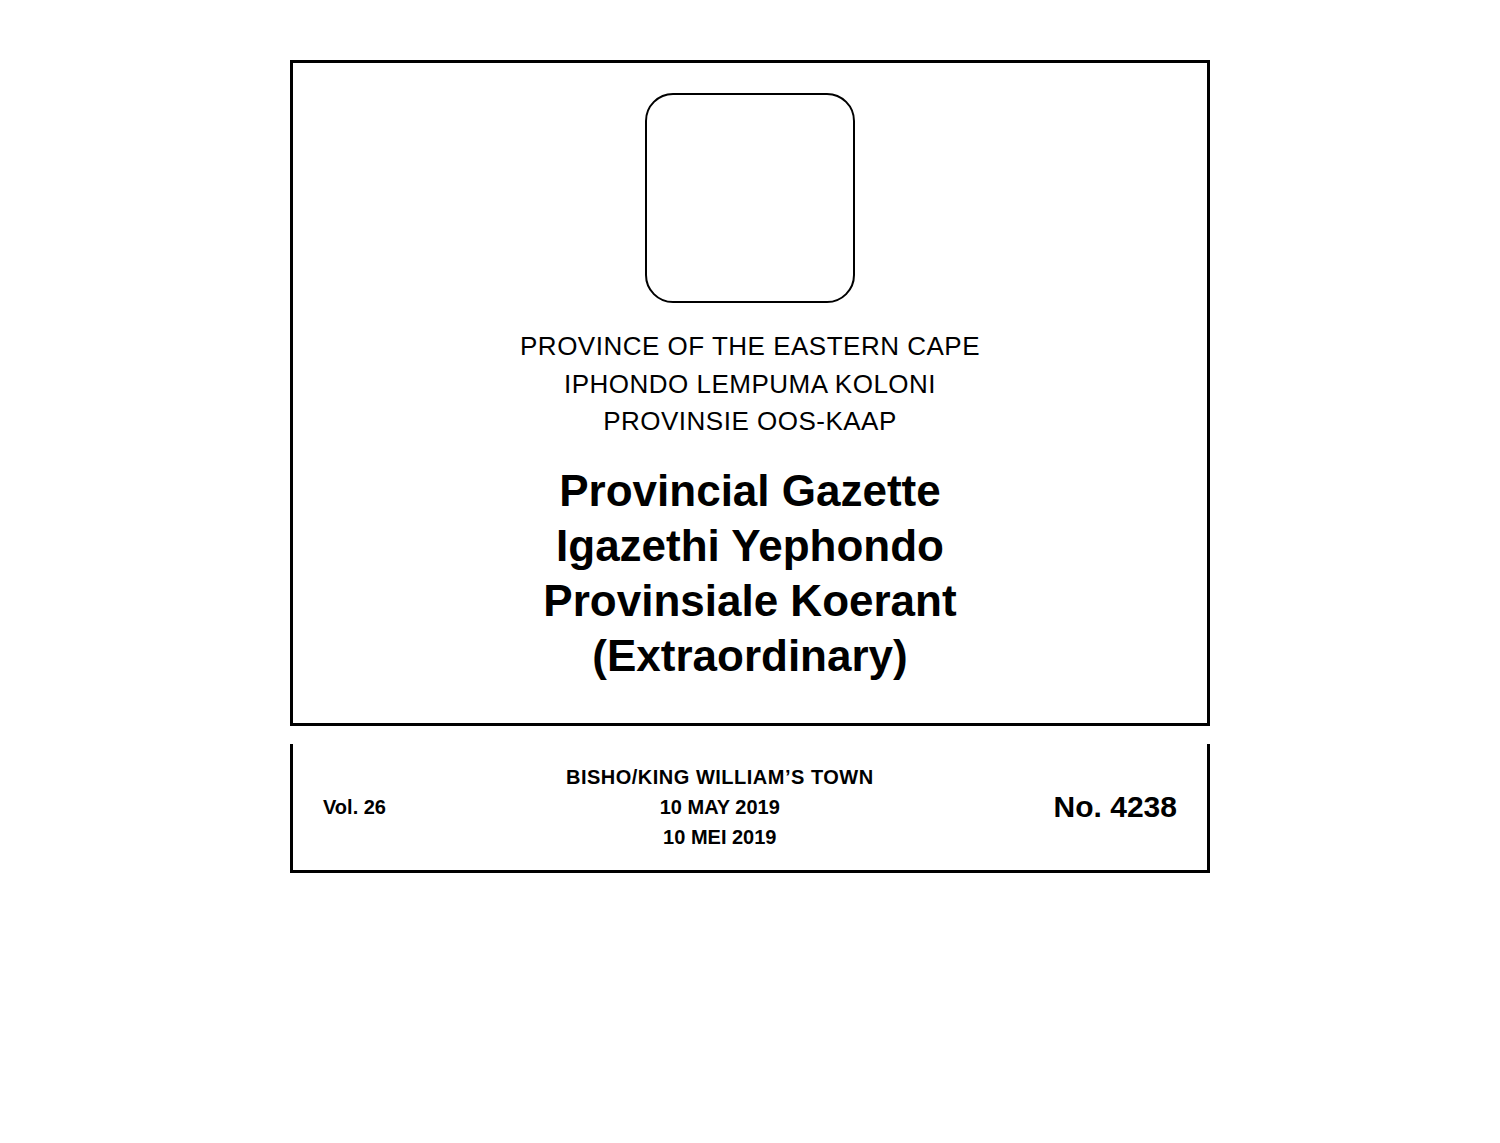PROVINCE OF THE EASTERN CAPE
IPHONDO LEMPUMA KOLONI
PROVINSIE OOS-KAAP
Provincial Gazette
Igazethi Yephondo
Provinsiale Koerant
(Extraordinary)
Vol. 26
BISHO/KING WILLIAM’S TOWN
10 MAY 2019
10 MEI 2019
No. 4238